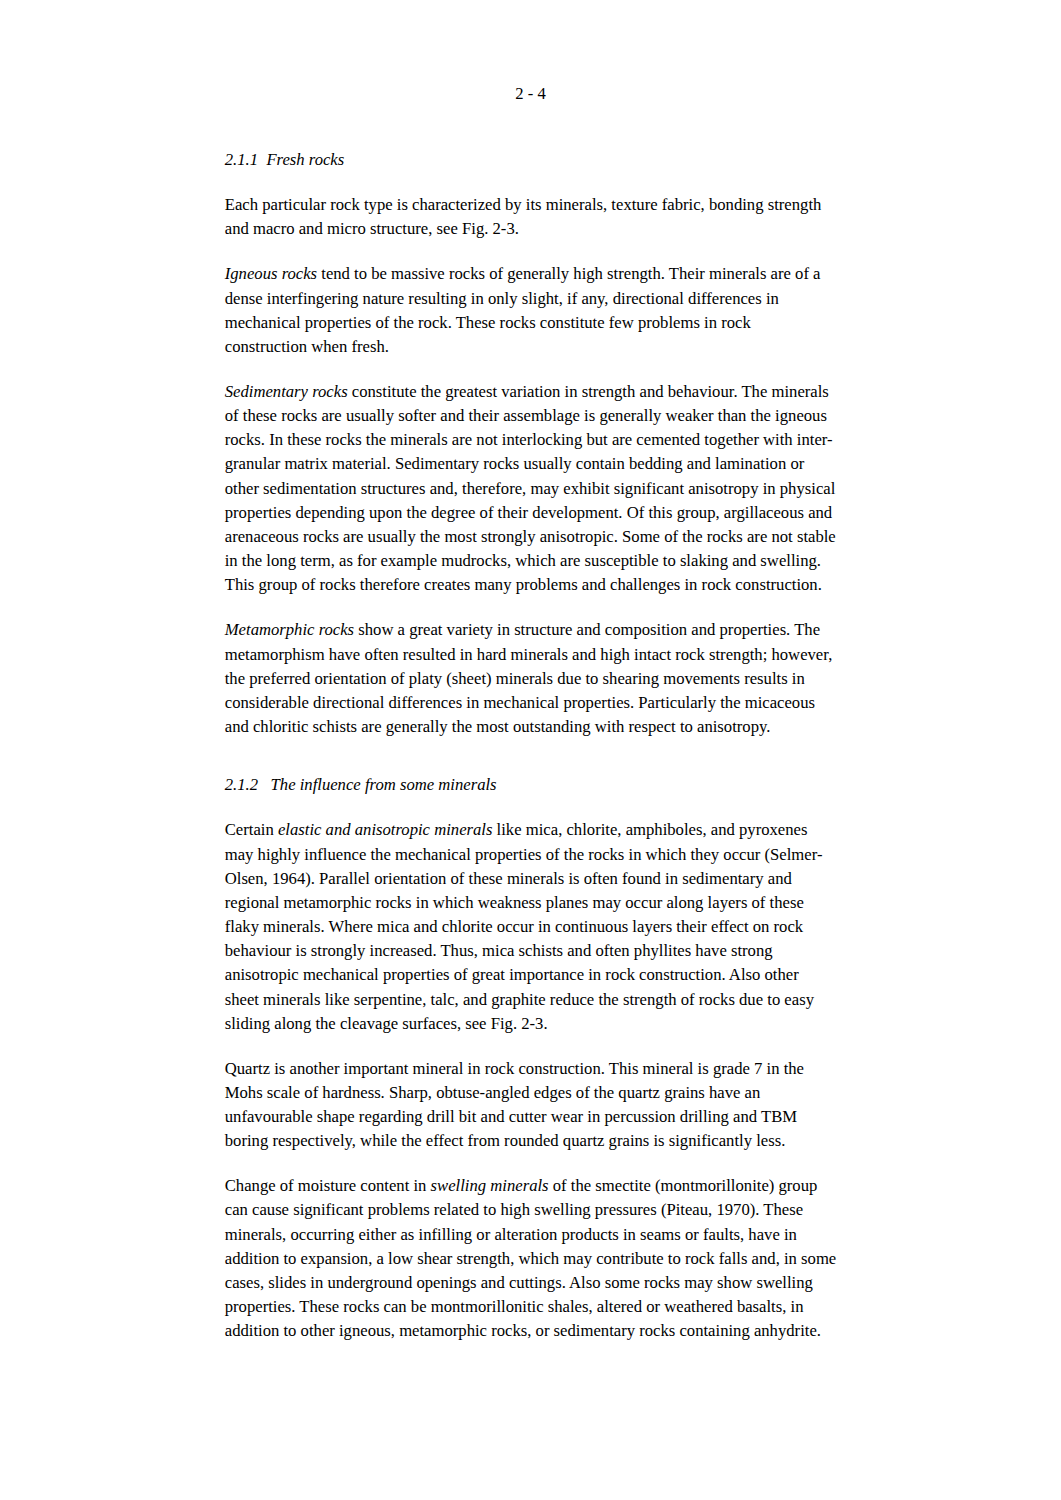2 - 4
2.1.1 Fresh rocks
Each particular rock type is characterized by its minerals, texture fabric, bonding strength and macro and micro structure, see Fig. 2-3.
Igneous rocks tend to be massive rocks of generally high strength. Their minerals are of a dense interfingering nature resulting in only slight, if any, directional differences in mechanical properties of the rock. These rocks constitute few problems in rock construction when fresh.
Sedimentary rocks constitute the greatest variation in strength and behaviour. The minerals of these rocks are usually softer and their assemblage is generally weaker than the igneous rocks. In these rocks the minerals are not interlocking but are cemented together with inter-granular matrix material. Sedimentary rocks usually contain bedding and lamination or other sedimentation structures and, therefore, may exhibit significant anisotropy in physical properties depending upon the degree of their development. Of this group, argillaceous and arenaceous rocks are usually the most strongly anisotropic. Some of the rocks are not stable in the long term, as for example mudrocks, which are susceptible to slaking and swelling. This group of rocks therefore creates many problems and challenges in rock construction.
Metamorphic rocks show a great variety in structure and composition and properties. The metamorphism have often resulted in hard minerals and high intact rock strength; however, the preferred orientation of platy (sheet) minerals due to shearing movements results in considerable directional differences in mechanical properties. Particularly the micaceous and chloritic schists are generally the most outstanding with respect to anisotropy.
2.1.2 The influence from some minerals
Certain elastic and anisotropic minerals like mica, chlorite, amphiboles, and pyroxenes may highly influence the mechanical properties of the rocks in which they occur (Selmer-Olsen, 1964). Parallel orientation of these minerals is often found in sedimentary and regional metamorphic rocks in which weakness planes may occur along layers of these flaky minerals. Where mica and chlorite occur in continuous layers their effect on rock behaviour is strongly increased. Thus, mica schists and often phyllites have strong anisotropic mechanical properties of great importance in rock construction. Also other sheet minerals like serpentine, talc, and graphite reduce the strength of rocks due to easy sliding along the cleavage surfaces, see Fig. 2-3.
Quartz is another important mineral in rock construction. This mineral is grade 7 in the Mohs scale of hardness. Sharp, obtuse-angled edges of the quartz grains have an unfavourable shape regarding drill bit and cutter wear in percussion drilling and TBM boring respectively, while the effect from rounded quartz grains is significantly less.
Change of moisture content in swelling minerals of the smectite (montmorillonite) group can cause significant problems related to high swelling pressures (Piteau, 1970). These minerals, occurring either as infilling or alteration products in seams or faults, have in addition to expansion, a low shear strength, which may contribute to rock falls and, in some cases, slides in underground openings and cuttings. Also some rocks may show swelling properties. These rocks can be montmorillonitic shales, altered or weathered basalts, in addition to other igneous, metamorphic rocks, or sedimentary rocks containing anhydrite.